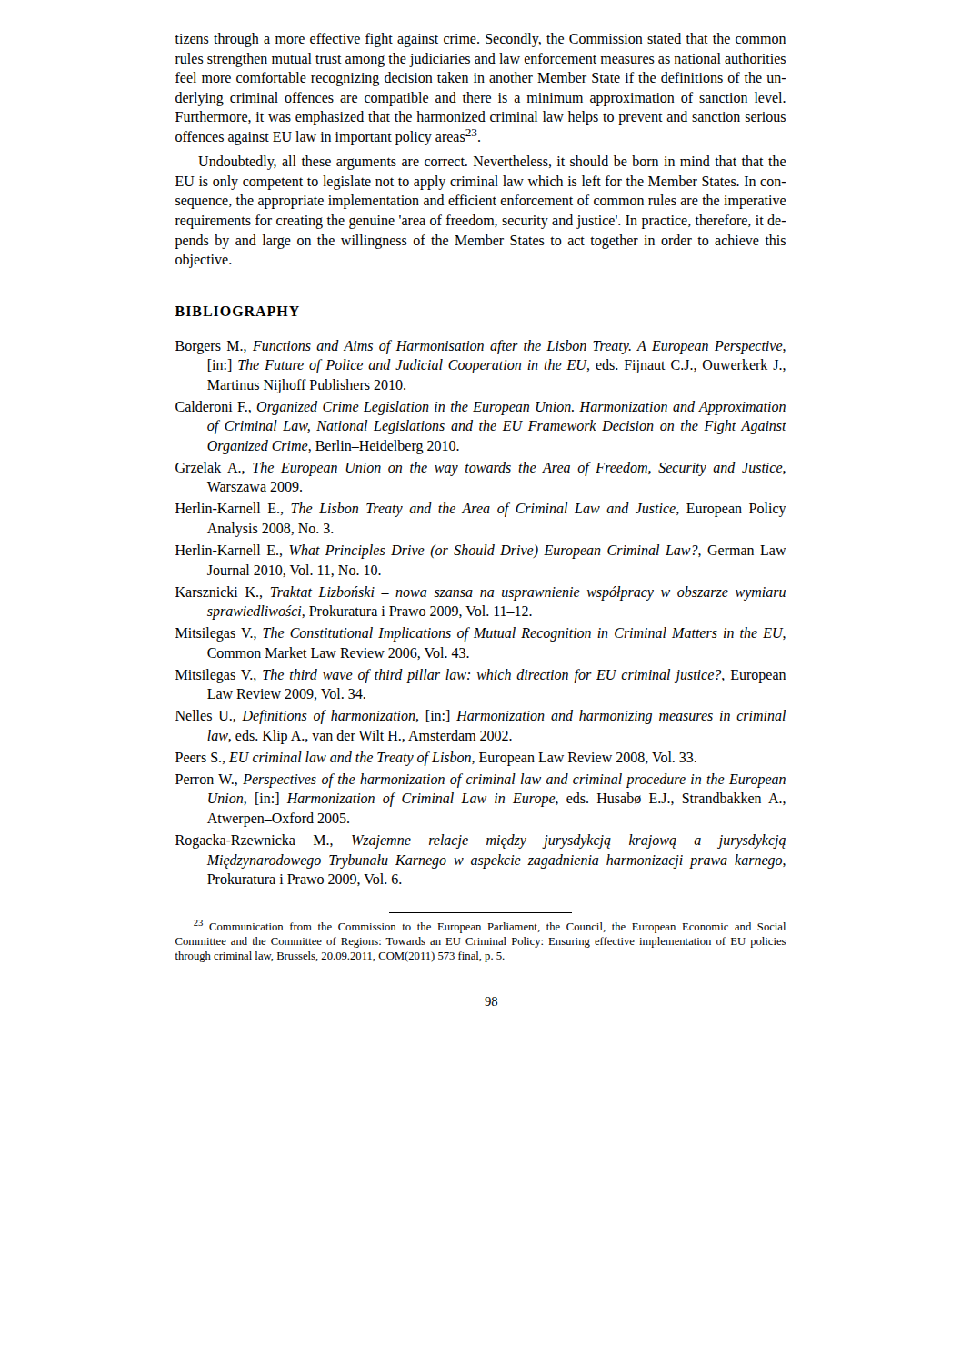tizens through a more effective fight against crime. Secondly, the Commission stated that the common rules strengthen mutual trust among the judiciaries and law enforcement measures as national authorities feel more comfortable recognizing decision taken in another Member State if the definitions of the underlying criminal offences are compatible and there is a minimum approximation of sanction level. Furthermore, it was emphasized that the harmonized criminal law helps to prevent and sanction serious offences against EU law in important policy areas23.
Undoubtedly, all these arguments are correct. Nevertheless, it should be born in mind that that the EU is only competent to legislate not to apply criminal law which is left for the Member States. In consequence, the appropriate implementation and efficient enforcement of common rules are the imperative requirements for creating the genuine 'area of freedom, security and justice'. In practice, therefore, it depends by and large on the willingness of the Member States to act together in order to achieve this objective.
BIBLIOGRAPHY
Borgers M., Functions and Aims of Harmonisation after the Lisbon Treaty. A European Perspective, [in:] The Future of Police and Judicial Cooperation in the EU, eds. Fijnaut C.J., Ouwerkerk J., Martinus Nijhoff Publishers 2010.
Calderoni F., Organized Crime Legislation in the European Union. Harmonization and Approximation of Criminal Law, National Legislations and the EU Framework Decision on the Fight Against Organized Crime, Berlin–Heidelberg 2010.
Grzelak A., The European Union on the way towards the Area of Freedom, Security and Justice, Warszawa 2009.
Herlin-Karnell E., The Lisbon Treaty and the Area of Criminal Law and Justice, European Policy Analysis 2008, No. 3.
Herlin-Karnell E., What Principles Drive (or Should Drive) European Criminal Law?, German Law Journal 2010, Vol. 11, No. 10.
Karsznicki K., Traktat Lizboński – nowa szansa na usprawnienie współpracy w obszarze wymiaru sprawiedliwości, Prokuratura i Prawo 2009, Vol. 11–12.
Mitsilegas V., The Constitutional Implications of Mutual Recognition in Criminal Matters in the EU, Common Market Law Review 2006, Vol. 43.
Mitsilegas V., The third wave of third pillar law: which direction for EU criminal justice?, European Law Review 2009, Vol. 34.
Nelles U., Definitions of harmonization, [in:] Harmonization and harmonizing measures in criminal law, eds. Klip A., van der Wilt H., Amsterdam 2002.
Peers S., EU criminal law and the Treaty of Lisbon, European Law Review 2008, Vol. 33.
Perron W., Perspectives of the harmonization of criminal law and criminal procedure in the European Union, [in:] Harmonization of Criminal Law in Europe, eds. Husabø E.J., Strandbakken A., Atwerpen–Oxford 2005.
Rogacka-Rzewnicka M., Wzajemne relacje między jurysdykcją krajową a jurysdykcją Międzynarodowego Trybunału Karnego w aspekcie zagadnienia harmonizacji prawa karnego, Prokuratura i Prawo 2009, Vol. 6.
23 Communication from the Commission to the European Parliament, the Council, the European Economic and Social Committee and the Committee of Regions: Towards an EU Criminal Policy: Ensuring effective implementation of EU policies through criminal law, Brussels, 20.09.2011, COM(2011) 573 final, p. 5.
98